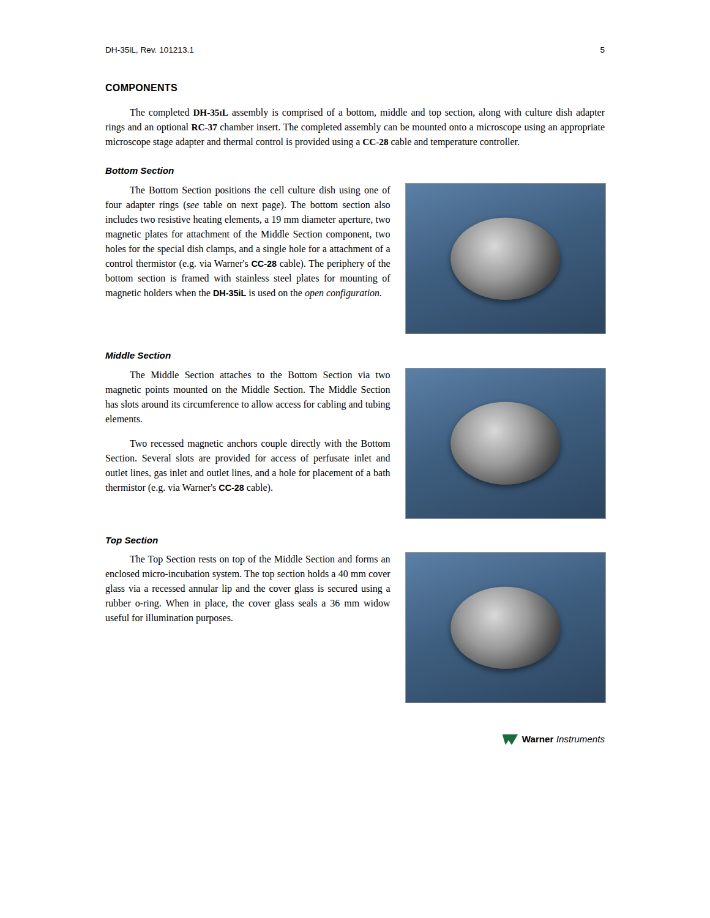DH-35iL, Rev. 101213.1 5
COMPONENTS
The completed DH-35iL assembly is comprised of a bottom, middle and top section, along with culture dish adapter rings and an optional RC-37 chamber insert. The completed assembly can be mounted onto a microscope using an appropriate microscope stage adapter and thermal control is provided using a CC-28 cable and temperature controller.
Bottom Section
The Bottom Section positions the cell culture dish using one of four adapter rings (see table on next page). The bottom section also includes two resistive heating elements, a 19 mm diameter aperture, two magnetic plates for attachment of the Middle Section component, two holes for the special dish clamps, and a single hole for a attachment of a control thermistor (e.g. via Warner's CC-28 cable). The periphery of the bottom section is framed with stainless steel plates for mounting of magnetic holders when the DH-35iL is used on the open configuration.
Middle Section
The Middle Section attaches to the Bottom Section via two magnetic points mounted on the Middle Section. The Middle Section has slots around its circumference to allow access for cabling and tubing elements.
Two recessed magnetic anchors couple directly with the Bottom Section. Several slots are provided for access of perfusate inlet and outlet lines, gas inlet and outlet lines, and a hole for placement of a bath thermistor (e.g. via Warner's CC-28 cable).
Top Section
The Top Section rests on top of the Middle Section and forms an enclosed micro-incubation system. The top section holds a 40 mm cover glass via a recessed annular lip and the cover glass is secured using a rubber o-ring. When in place, the cover glass seals a 36 mm widow useful for illumination purposes.
Warner Instruments